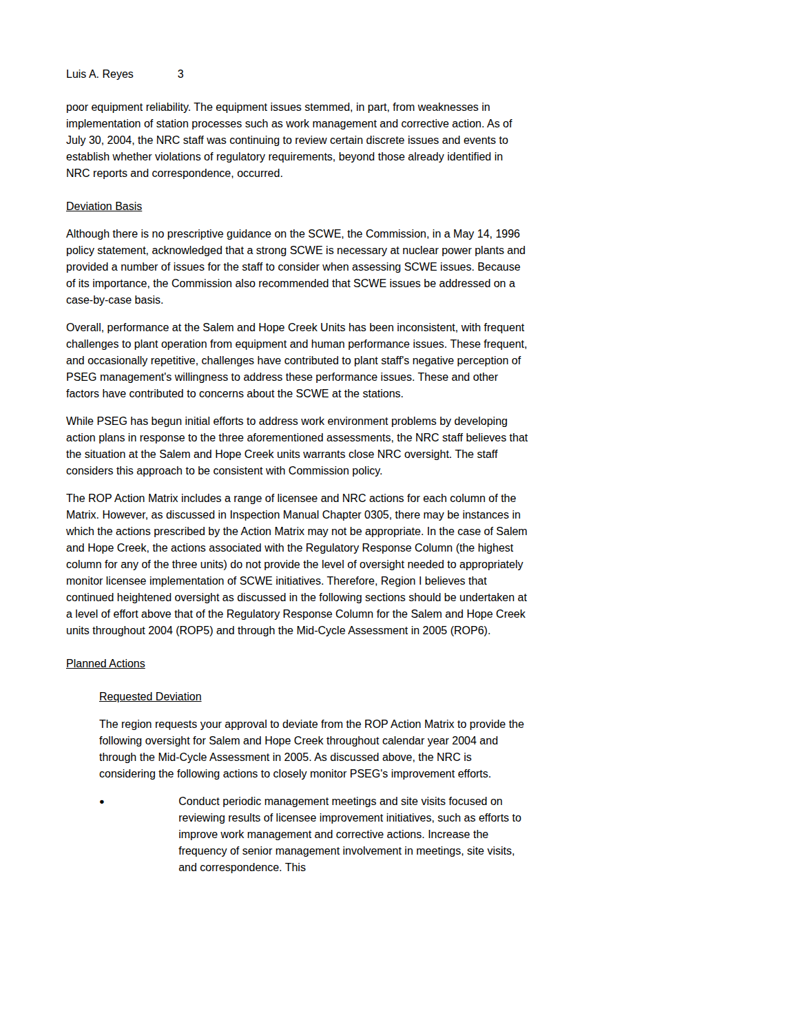Luis A. Reyes 3
poor equipment reliability. The equipment issues stemmed, in part, from weaknesses in implementation of station processes such as work management and corrective action. As of July 30, 2004, the NRC staff was continuing to review certain discrete issues and events to establish whether violations of regulatory requirements, beyond those already identified in NRC reports and correspondence, occurred.
Deviation Basis
Although there is no prescriptive guidance on the SCWE, the Commission, in a May 14, 1996 policy statement, acknowledged that a strong SCWE is necessary at nuclear power plants and provided a number of issues for the staff to consider when assessing SCWE issues. Because of its importance, the Commission also recommended that SCWE issues be addressed on a case-by-case basis.
Overall, performance at the Salem and Hope Creek Units has been inconsistent, with frequent challenges to plant operation from equipment and human performance issues. These frequent, and occasionally repetitive, challenges have contributed to plant staff's negative perception of PSEG management's willingness to address these performance issues. These and other factors have contributed to concerns about the SCWE at the stations.
While PSEG has begun initial efforts to address work environment problems by developing action plans in response to the three aforementioned assessments, the NRC staff believes that the situation at the Salem and Hope Creek units warrants close NRC oversight. The staff considers this approach to be consistent with Commission policy.
The ROP Action Matrix includes a range of licensee and NRC actions for each column of the Matrix. However, as discussed in Inspection Manual Chapter 0305, there may be instances in which the actions prescribed by the Action Matrix may not be appropriate. In the case of Salem and Hope Creek, the actions associated with the Regulatory Response Column (the highest column for any of the three units) do not provide the level of oversight needed to appropriately monitor licensee implementation of SCWE initiatives. Therefore, Region I believes that continued heightened oversight as discussed in the following sections should be undertaken at a level of effort above that of the Regulatory Response Column for the Salem and Hope Creek units throughout 2004 (ROP5) and through the Mid-Cycle Assessment in 2005 (ROP6).
Planned Actions
Requested Deviation
The region requests your approval to deviate from the ROP Action Matrix to provide the following oversight for Salem and Hope Creek throughout calendar year 2004 and through the Mid-Cycle Assessment in 2005. As discussed above, the NRC is considering the following actions to closely monitor PSEG's improvement efforts.
Conduct periodic management meetings and site visits focused on reviewing results of licensee improvement initiatives, such as efforts to improve work management and corrective actions. Increase the frequency of senior management involvement in meetings, site visits, and correspondence. This